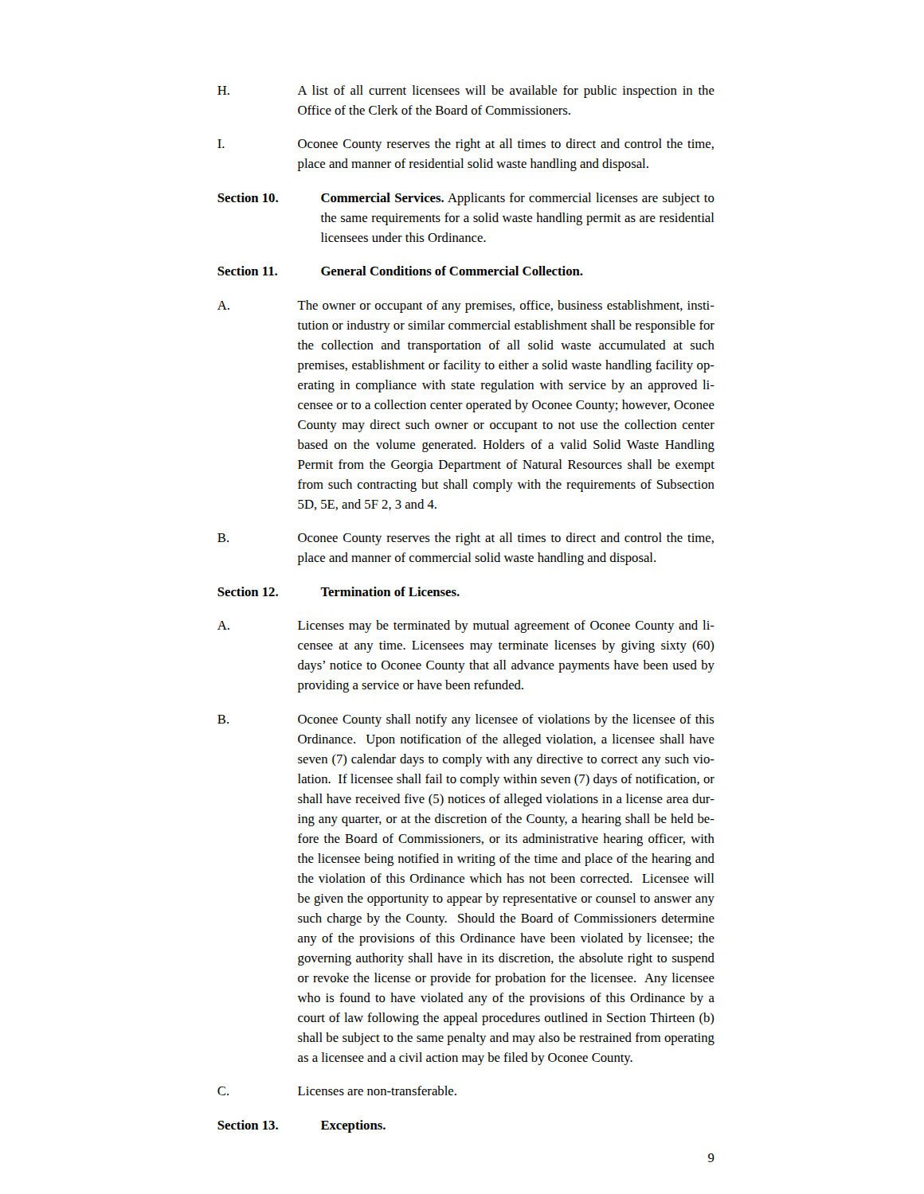H.
A list of all current licensees will be available for public inspection in the Office of the Clerk of the Board of Commissioners.
I.
Oconee County reserves the right at all times to direct and control the time, place and manner of residential solid waste handling and disposal.
Section 10.
Commercial Services. Applicants for commercial licenses are subject to the same requirements for a solid waste handling permit as are residential licensees under this Ordinance.
Section 11.
General Conditions of Commercial Collection.
A.
The owner or occupant of any premises, office, business establishment, institution or industry or similar commercial establishment shall be responsible for the collection and transportation of all solid waste accumulated at such premises, establishment or facility to either a solid waste handling facility operating in compliance with state regulation with service by an approved licensee or to a collection center operated by Oconee County; however, Oconee County may direct such owner or occupant to not use the collection center based on the volume generated. Holders of a valid Solid Waste Handling Permit from the Georgia Department of Natural Resources shall be exempt from such contracting but shall comply with the requirements of Subsection 5D, 5E, and 5F 2, 3 and 4.
B.
Oconee County reserves the right at all times to direct and control the time, place and manner of commercial solid waste handling and disposal.
Section 12.
Termination of Licenses.
A.
Licenses may be terminated by mutual agreement of Oconee County and licensee at any time. Licensees may terminate licenses by giving sixty (60) days’ notice to Oconee County that all advance payments have been used by providing a service or have been refunded.
B.
Oconee County shall notify any licensee of violations by the licensee of this Ordinance. Upon notification of the alleged violation, a licensee shall have seven (7) calendar days to comply with any directive to correct any such violation. If licensee shall fail to comply within seven (7) days of notification, or shall have received five (5) notices of alleged violations in a license area during any quarter, or at the discretion of the County, a hearing shall be held before the Board of Commissioners, or its administrative hearing officer, with the licensee being notified in writing of the time and place of the hearing and the violation of this Ordinance which has not been corrected. Licensee will be given the opportunity to appear by representative or counsel to answer any such charge by the County. Should the Board of Commissioners determine any of the provisions of this Ordinance have been violated by licensee; the governing authority shall have in its discretion, the absolute right to suspend or revoke the license or provide for probation for the licensee. Any licensee who is found to have violated any of the provisions of this Ordinance by a court of law following the appeal procedures outlined in Section Thirteen (b) shall be subject to the same penalty and may also be restrained from operating as a licensee and a civil action may be filed by Oconee County.
C.
Licenses are non-transferable.
Section 13.
Exceptions.
9